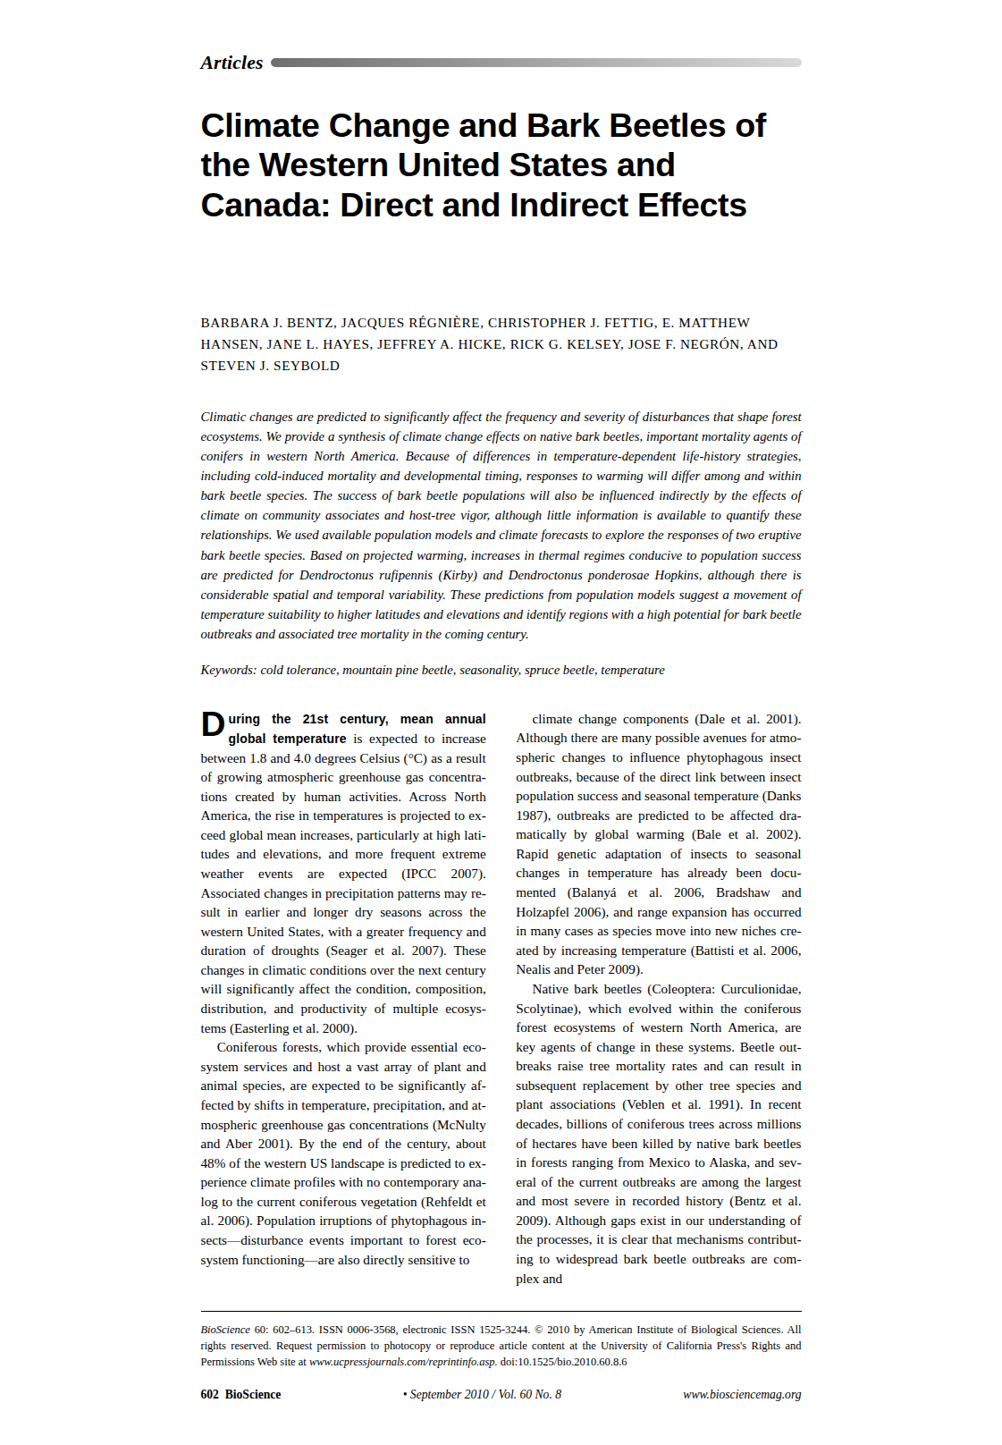Articles
Climate Change and Bark Beetles of the Western United States and Canada: Direct and Indirect Effects
Barbara J. Bentz, Jacques Régnière, Christopher J. Fettig, E. Matthew Hansen, Jane L. Hayes, Jeffrey A. Hicke, Rick G. Kelsey, Jose F. Negrón, and Steven J. Seybold
Climatic changes are predicted to significantly affect the frequency and severity of disturbances that shape forest ecosystems. We provide a synthesis of climate change effects on native bark beetles, important mortality agents of conifers in western North America. Because of differences in temperature-dependent life-history strategies, including cold-induced mortality and developmental timing, responses to warming will differ among and within bark beetle species. The success of bark beetle populations will also be influenced indirectly by the effects of climate on community associates and host-tree vigor, although little information is available to quantify these relationships. We used available population models and climate forecasts to explore the responses of two eruptive bark beetle species. Based on projected warming, increases in thermal regimes conducive to population success are predicted for Dendroctonus rufipennis (Kirby) and Dendroctonus ponderosae Hopkins, although there is considerable spatial and temporal variability. These predictions from population models suggest a movement of temperature suitability to higher latitudes and elevations and identify regions with a high potential for bark beetle outbreaks and associated tree mortality in the coming century.
Keywords: cold tolerance, mountain pine beetle, seasonality, spruce beetle, temperature
During the 21st century, mean annual global temperature is expected to increase between 1.8 and 4.0 degrees Celsius (°C) as a result of growing atmospheric greenhouse gas concentrations created by human activities. Across North America, the rise in temperatures is projected to exceed global mean increases, particularly at high latitudes and elevations, and more frequent extreme weather events are expected (IPCC 2007). Associated changes in precipitation patterns may result in earlier and longer dry seasons across the western United States, with a greater frequency and duration of droughts (Seager et al. 2007). These changes in climatic conditions over the next century will significantly affect the condition, composition, distribution, and productivity of multiple ecosystems (Easterling et al. 2000).
Coniferous forests, which provide essential ecosystem services and host a vast array of plant and animal species, are expected to be significantly affected by shifts in temperature, precipitation, and atmospheric greenhouse gas concentrations (McNulty and Aber 2001). By the end of the century, about 48% of the western US landscape is predicted to experience climate profiles with no contemporary analog to the current coniferous vegetation (Rehfeldt et al. 2006). Population irruptions of phytophagous insects—disturbance events important to forest ecosystem functioning—are also directly sensitive to
climate change components (Dale et al. 2001). Although there are many possible avenues for atmospheric changes to influence phytophagous insect outbreaks, because of the direct link between insect population success and seasonal temperature (Danks 1987), outbreaks are predicted to be affected dramatically by global warming (Bale et al. 2002). Rapid genetic adaptation of insects to seasonal changes in temperature has already been documented (Balanyá et al. 2006, Bradshaw and Holzapfel 2006), and range expansion has occurred in many cases as species move into new niches created by increasing temperature (Battisti et al. 2006, Nealis and Peter 2009).
Native bark beetles (Coleoptera: Curculionidae, Scolytinae), which evolved within the coniferous forest ecosystems of western North America, are key agents of change in these systems. Beetle outbreaks raise tree mortality rates and can result in subsequent replacement by other tree species and plant associations (Veblen et al. 1991). In recent decades, billions of coniferous trees across millions of hectares have been killed by native bark beetles in forests ranging from Mexico to Alaska, and several of the current outbreaks are among the largest and most severe in recorded history (Bentz et al. 2009). Although gaps exist in our understanding of the processes, it is clear that mechanisms contributing to widespread bark beetle outbreaks are complex and
BioScience 60: 602–613. ISSN 0006-3568, electronic ISSN 1525-3244. © 2010 by American Institute of Biological Sciences. All rights reserved. Request permission to photocopy or reproduce article content at the University of California Press's Rights and Permissions Web site at www.ucpressjournals.com/reprintinfo.asp. doi:10.1525/bio.2010.60.8.6
602 BioScience • September 2010 / Vol. 60 No. 8 www.biosciencemag.org